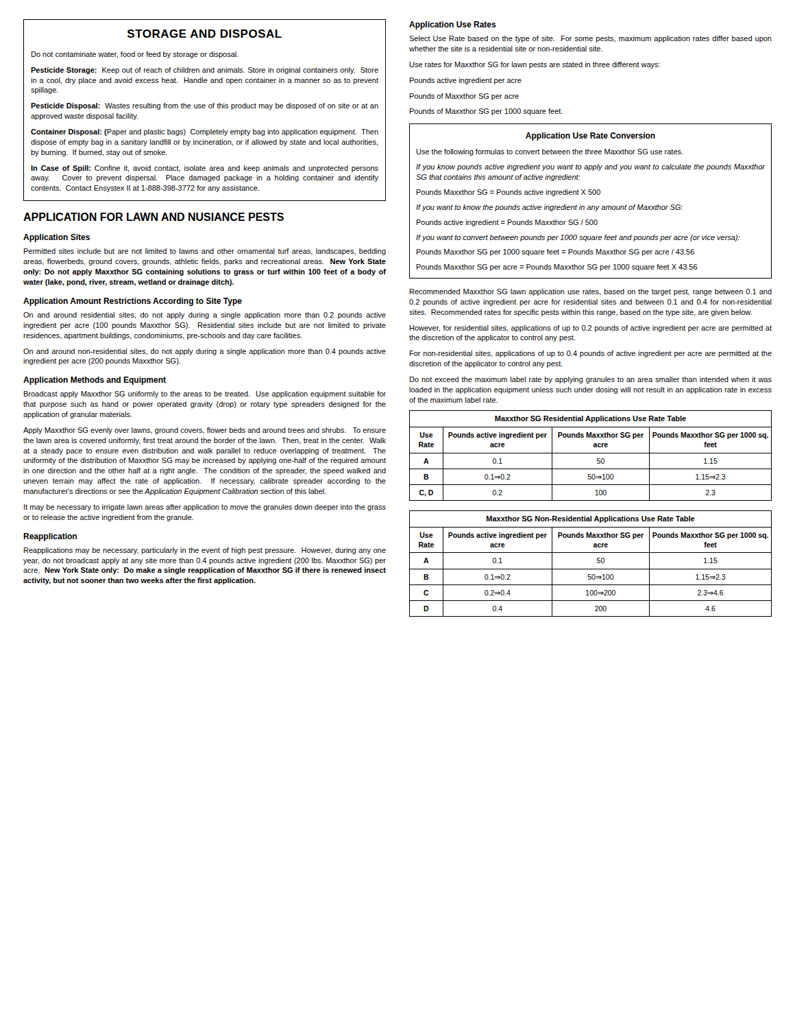STORAGE AND DISPOSAL
Do not contaminate water, food or feed by storage or disposal.
Pesticide Storage: Keep out of reach of children and animals. Store in original containers only. Store in a cool, dry place and avoid excess heat. Handle and open container in a manner so as to prevent spillage.
Pesticide Disposal: Wastes resulting from the use of this product may be disposed of on site or at an approved waste disposal facility.
Container Disposal: (Paper and plastic bags) Completely empty bag into application equipment. Then dispose of empty bag in a sanitary landfill or by incineration, or if allowed by state and local authorities, by burning. If burned, stay out of smoke.
In Case of Spill: Confine it, avoid contact, isolate area and keep animals and unprotected persons away. Cover to prevent dispersal. Place damaged package in a holding container and identify contents. Contact Ensystex II at 1-888-398-3772 for any assistance.
APPLICATION FOR LAWN AND NUSIANCE PESTS
Application Sites
Permitted sites include but are not limited to lawns and other ornamental turf areas, landscapes, bedding areas, flowerbeds, ground covers, grounds, athletic fields, parks and recreational areas. New York State only: Do not apply Maxxthor SG containing solutions to grass or turf within 100 feet of a body of water (lake, pond, river, stream, wetland or drainage ditch).
Application Amount Restrictions According to Site Type
On and around residential sites, do not apply during a single application more than 0.2 pounds active ingredient per acre (100 pounds Maxxthor SG). Residential sites include but are not limited to private residences, apartment buildings, condominiums, pre-schools and day care facilities.
On and around non-residential sites, do not apply during a single application more than 0.4 pounds active ingredient per acre (200 pounds Maxxthor SG).
Application Methods and Equipment
Broadcast apply Maxxthor SG uniformly to the areas to be treated. Use application equipment suitable for that purpose such as hand or power operated gravity (drop) or rotary type spreaders designed for the application of granular materials.
Apply Maxxthor SG evenly over lawns, ground covers, flower beds and around trees and shrubs. To ensure the lawn area is covered uniformly, first treat around the border of the lawn. Then, treat in the center. Walk at a steady pace to ensure even distribution and walk parallel to reduce overlapping of treatment. The uniformity of the distribution of Maxxthor SG may be increased by applying one-half of the required amount in one direction and the other half at a right angle. The condition of the spreader, the speed walked and uneven terrain may affect the rate of application. If necessary, calibrate spreader according to the manufacturer's directions or see the Application Equipment Calibration section of this label.
It may be necessary to irrigate lawn areas after application to move the granules down deeper into the grass or to release the active ingredient from the granule.
Reapplication
Reapplications may be necessary, particularly in the event of high pest pressure. However, during any one year, do not broadcast apply at any site more than 0.4 pounds active ingredient (200 lbs. Maxxthor SG) per acre. New York State only: Do make a single reapplication of Maxxthor SG if there is renewed insect activity, but not sooner than two weeks after the first application.
Application Use Rates
Select Use Rate based on the type of site. For some pests, maximum application rates differ based upon whether the site is a residential site or non-residential site.
Use rates for Maxxthor SG for lawn pests are stated in three different ways:
Pounds active ingredient per acre
Pounds of Maxxthor SG per acre
Pounds of Maxxthor SG per 1000 square feet.
Application Use Rate Conversion
Use the following formulas to convert between the three Maxxthor SG use rates.
If you know pounds active ingredient you want to apply and you want to calculate the pounds Maxxthor SG that contains this amount of active ingredient:
Pounds Maxxthor SG = Pounds active ingredient X 500
If you want to know the pounds active ingredient in any amount of Maxxthor SG:
Pounds active ingredient = Pounds Maxxthor SG / 500
If you want to convert between pounds per 1000 square feet and pounds per acre (or vice versa):
Pounds Maxxthor SG per 1000 square feet = Pounds Maxxthor SG per acre / 43.56
Pounds Maxxthor SG per acre = Pounds Maxxthor SG per 1000 square feet X 43.56
Recommended Maxxthor SG lawn application use rates, based on the target pest, range between 0.1 and 0.2 pounds of active ingredient per acre for residential sites and between 0.1 and 0.4 for non-residential sites. Recommended rates for specific pests within this range, based on the type site, are given below.
However, for residential sites, applications of up to 0.2 pounds of active ingredient per acre are permitted at the discretion of the applicator to control any pest.
For non-residential sites, applications of up to 0.4 pounds of active ingredient per acre are permitted at the discretion of the applicator to control any pest.
Do not exceed the maximum label rate by applying granules to an area smaller than intended when it was loaded in the application equipment unless such under dosing will not result in an application rate in excess of the maximum label rate.
Maxxthor SG Residential Applications Use Rate Table
| Use Rate | Pounds active ingredient per acre | Pounds Maxxthor SG per acre | Pounds Maxxthor SG per 1000 sq. feet |
| --- | --- | --- | --- |
| A | 0.1 | 50 | 1.15 |
| B | 0.1 ⇒ 0.2 | 50 ⇒ 100 | 1.15 ⇒ 2.3 |
| C, D | 0.2 | 100 | 2.3 |
Maxxthor SG Non-Residential Applications Use Rate Table
| Use Rate | Pounds active ingredient per acre | Pounds Maxxthor SG per acre | Pounds Maxxthor SG per 1000 sq. feet |
| --- | --- | --- | --- |
| A | 0.1 | 50 | 1.15 |
| B | 0.1 ⇒ 0.2 | 50 ⇒ 100 | 1.15 ⇒ 2.3 |
| C | 0.2 ⇒ 0.4 | 100 ⇒ 200 | 2.3 ⇒ 4.6 |
| D | 0.4 | 200 | 4.6 |